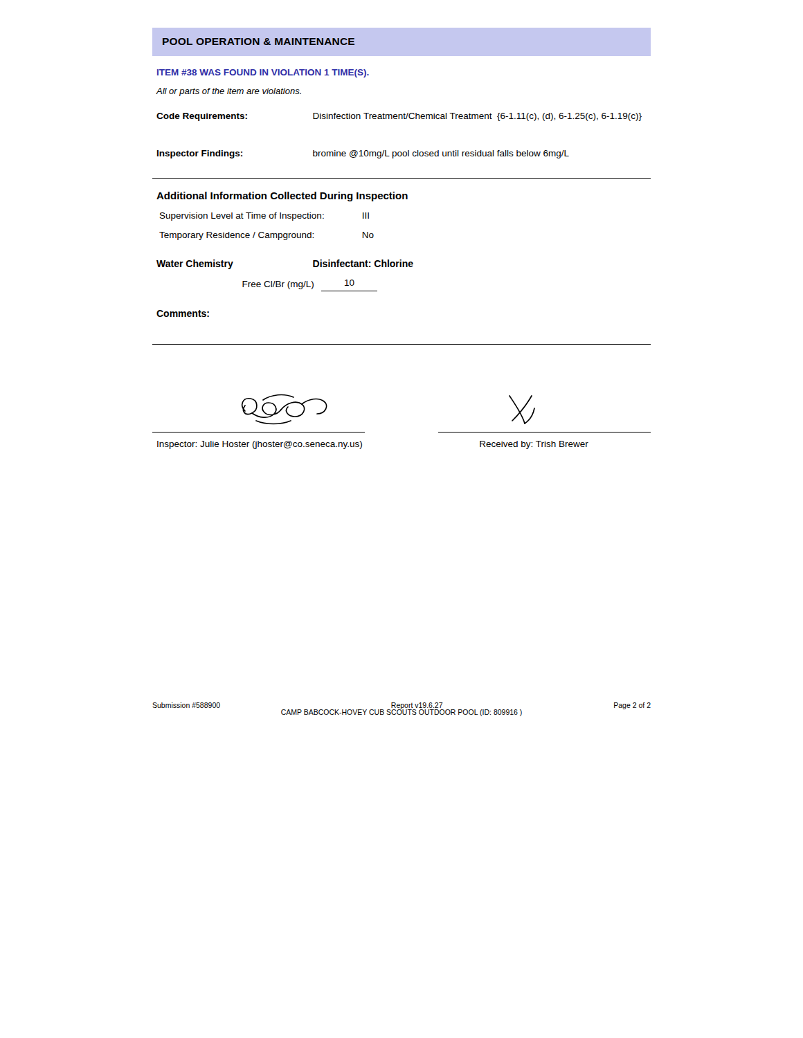POOL OPERATION & MAINTENANCE
ITEM #38 WAS FOUND IN VIOLATION 1 TIME(S).
All or parts of the item are violations.
Code Requirements:
Disinfection Treatment/Chemical Treatment {6-1.11(c), (d), 6-1.25(c), 6-1.19(c)}
Inspector Findings:
bromine @10mg/L pool closed until residual falls below 6mg/L
Additional Information Collected During Inspection
Supervision Level at Time of Inspection:
III
Temporary Residence / Campground:
No
Water Chemistry
Disinfectant: Chlorine
Free Cl/Br (mg/L)
10
Comments:
Inspector: Julie Hoster (jhoster@co.seneca.ny.us)
Received by: Trish Brewer
CAMP BABCOCK-HOVEY CUB SCOUTS OUTDOOR POOL (ID: 809916 )
Submission #588900
Report v19.6.27
Page 2 of 2